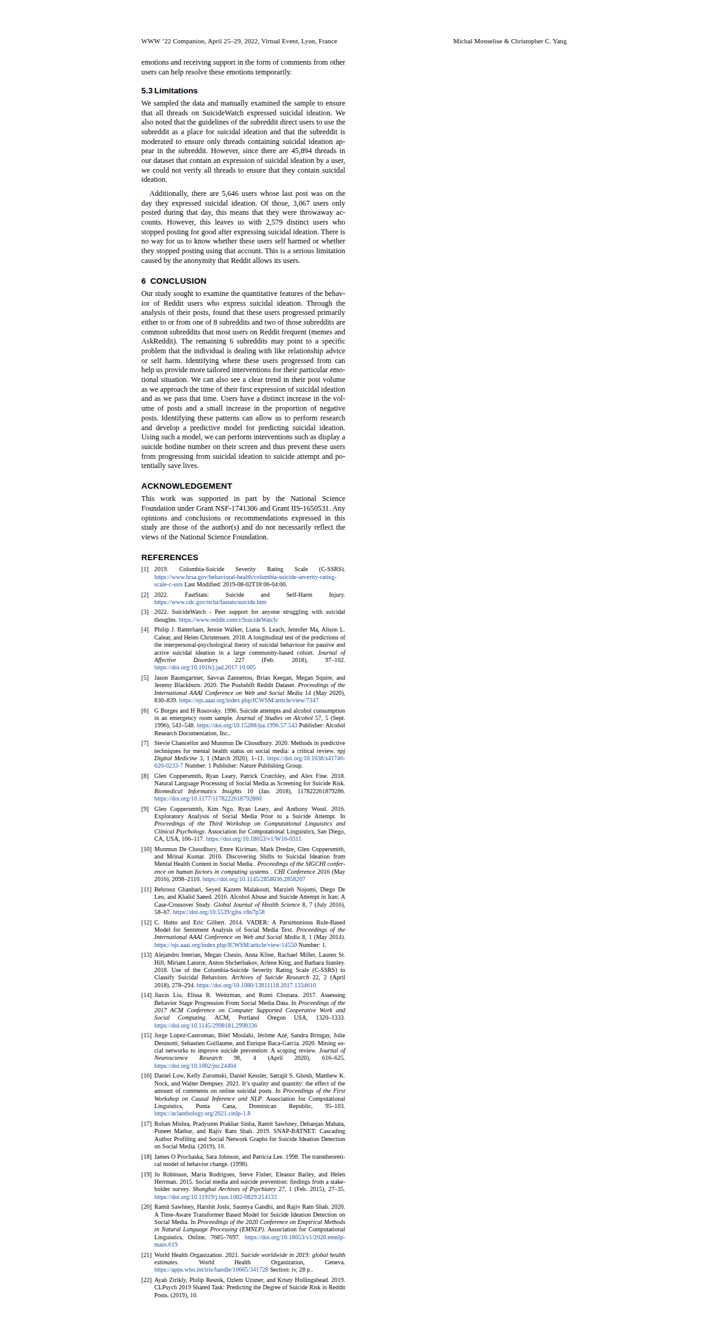WWW ’22 Companion, April 25–29, 2022, Virtual Event, Lyon, France
Michal Monselise & Christopher C. Yang
emotions and receiving support in the form of comments from other users can help resolve these emotions temporarily.
5.3 Limitations
We sampled the data and manually examined the sample to ensure that all threads on SuicideWatch expressed suicidal ideation. We also noted that the guidelines of the subreddit direct users to use the subreddit as a place for suicidal ideation and that the subreddit is moderated to ensure only threads containing suicidal ideation appear in the subreddit. However, since there are 45,894 threads in our dataset that contain an expression of suicidal ideation by a user, we could not verify all threads to ensure that they contain suicidal ideation.
Additionally, there are 5,646 users whose last post was on the day they expressed suicidal ideation. Of those, 3,067 users only posted during that day, this means that they were throwaway accounts. However, this leaves us with 2,579 distinct users who stopped posting for good after expressing suicidal ideation. There is no way for us to know whether these users self harmed or whether they stopped posting using that account. This is a serious limitation caused by the anonymity that Reddit allows its users.
6 CONCLUSION
Our study sought to examine the quantitative features of the behavior of Reddit users who express suicidal ideation. Through the analysis of their posts, found that these users progressed primarily either to or from one of 8 subreddits and two of those subreddits are common subreddits that most users on Reddit frequent (memes and AskReddit). The remaining 6 subreddits may point to a specific problem that the individual is dealing with like relationship advice or self harm. Identifying where these users progressed from can help us provide more tailored interventions for their particular emotional situation. We can also see a clear trend in their post volume as we approach the time of their first expression of suicidal ideation and as we pass that time. Users have a distinct increase in the volume of posts and a small increase in the proportion of negative posts. Identifying these patterns can allow us to perform research and develop a predictive model for predicting suicidal ideation. Using such a model, we can perform interventions such as display a suicide hotline number on their screen and thus prevent these users from progressing from suicidal ideation to suicide attempt and potentially save lives.
ACKNOWLEDGEMENT
This work was supported in part by the National Science Foundation under Grant NSF-1741306 and Grant IIS-1650531. Any opinions and conclusions or recommendations expressed in this study are those of the author(s) and do not necessarily reflect the views of the National Science Foundation.
REFERENCES
2019. Columbia-Suicide Severity Rating Scale (C-SSRS). https://www.hrsa.gov/behavioral-health/columbia-suicide-severity-rating-scale-c-ssrs Last Modified: 2019-08-02T18:06-04:00.
2022. FastStats: Suicide and Self-Harm Injury. https://www.cdc.gov/nchs/fastats/suicide.htm
2022. SuicideWatch - Peer support for anyone struggling with suicidal thoughts. https://www.reddit.com/r/SuicideWatch/
Philip J. Batterham, Jennie Walker, Liana S. Leach, Jennifer Ma, Alison L. Calear, and Helen Christensen. 2018. A longitudinal test of the predictions of the interpersonal-psychological theory of suicidal behaviour for passive and active suicidal ideation in a large community-based cohort. Journal of Affective Disorders 227 (Feb. 2018), 97–102. https://doi.org/10.1016/j.jad.2017.10.005
Jason Baumgartner, Savvas Zannettou, Brian Keegan, Megan Squire, and Jeremy Blackburn. 2020. The Pushshift Reddit Dataset. Proceedings of the International AAAI Conference on Web and Social Media 14 (May 2020), 830–839. https://ojs.aaai.org/index.php/ICWSM/article/view/7347
G Borges and H Rosovsky. 1996. Suicide attempts and alcohol consumption in an emergency room sample. Journal of Studies on Alcohol 57, 5 (Sept. 1996), 543–548. https://doi.org/10.15288/jsa.1996.57.543 Publisher: Alcohol Research Documentation, Inc..
Stevie Chancellor and Munmun De Choudhury. 2020. Methods in predictive techniques for mental health status on social media: a critical review. npj Digital Medicine 3, 1 (March 2020), 1–11. https://doi.org/10.1038/s41746-020-0233-7 Number: 1 Publisher: Nature Publishing Group.
Glen Coppersmith, Ryan Leary, Patrick Crutchley, and Alex Fine. 2018. Natural Language Processing of Social Media as Screening for Suicide Risk. Biomedical Informatics Insights 10 (Jan. 2018), 117822261879286. https://doi.org/10.1177/1178222618792860
Glen Coppersmith, Kim Ngo, Ryan Leary, and Anthony Wood. 2016. Exploratory Analysis of Social Media Prior to a Suicide Attempt. In Proceedings of the Third Workshop on Computational Linguistics and Clinical Psychology. Association for Computational Linguistics, San Diego, CA, USA, 106–117. https://doi.org/10.18653/v1/W16-0311
Munmun De Choudhury, Emre Kiciman, Mark Dredze, Glen Coppersmith, and Mrinal Kumar. 2016. Discovering Shifts to Suicidal Ideation from Mental Health Content in Social Media . Proceedings of the SIGCHI conference on human factors in computing systems . CHI Conference 2016 (May 2016), 2098–2110. https://doi.org/10.1145/2858036.2858207
Behrooz Ghanbari, Seyed Kazem Malakouti, Marzieh Nojomi, Diego De Leo, and Khalid Saeed. 2016. Alcohol Abuse and Suicide Attempt in Iran: A Case-Crossover Study. Global Journal of Health Science 8, 7 (July 2016), 58–67. https://doi.org/10.5539/gjhs.v8n7p58
C. Hutto and Eric Gilbert. 2014. VADER: A Parsimonious Rule-Based Model for Sentiment Analysis of Social Media Text. Proceedings of the International AAAI Conference on Web and Social Media 8, 1 (May 2014). https://ojs.aaai.org/index.php/ICWSM/article/view/14550 Number: 1.
Alejandro Interian, Megan Chesin, Anna Kline, Rachael Miller, Lauren St. Hill, Miriam Latorre, Anton Shcherbakov, Arlene King, and Barbara Stanley. 2018. Use of the Columbia-Suicide Severity Rating Scale (C-SSRS) to Classify Suicidal Behaviors. Archives of Suicide Research 22, 2 (April 2018), 278–294. https://doi.org/10.1080/13811118.2017.1334610
Jiaxin Liu, Elissa R. Weitzman, and Rumi Chunara. 2017. Assessing Behavior Stage Progression From Social Media Data. In Proceedings of the 2017 ACM Conference on Computer Supported Cooperative Work and Social Computing. ACM, Portland Oregon USA, 1320–1333. https://doi.org/10.1145/2998181.2998336
Jorge Lopez-Castroman, Bilel Moulahi, Jérôme Azé, Sandra Bringay, Julie Deninotti, Sebastien Guillaume, and Enrique Baca-Garcia. 2020. Mining social networks to improve suicide prevention: A scoping review. Journal of Neuroscience Research 98, 4 (April 2020), 616–625. https://doi.org/10.1002/jnr.24404
Daniel Low, Kelly Zuromski, Daniel Kessler, Satrajit S. Ghosh, Matthew K. Nock, and Walter Dempsey. 2021. It’s quality and quantity: the effect of the amount of comments on online suicidal posts. In Proceedings of the First Workshop on Causal Inference and NLP. Association for Computational Linguistics, Punta Cana, Dominican Republic, 95–103. https://aclanthology.org/2021.cinlp-1.8
Rohan Mishra, Pradyumn Prakhar Sinha, Ramit Sawhney, Debanjan Mahata, Puneet Mathur, and Rajiv Ratn Shah. 2019. SNAP-BATNET: Cascading Author Profiling and Social Network Graphs for Suicide Ideation Detection on Social Media. (2019), 10.
James O Prochaska, Sara Johnson, and Patricia Lee. 1998. The transtheoretical model of behavior change. (1998).
Jo Robinson, Maria Rodrigues, Steve Fisher, Eleanor Bailey, and Helen Herrman. 2015. Social media and suicide prevention: findings from a stakeholder survey. Shanghai Archives of Psychiatry 27, 1 (Feb. 2015), 27–35. https://doi.org/10.11919/j.issn.1002-0829.214133
Ramit Sawhney, Harshit Joshi, Saumya Gandhi, and Rajiv Ratn Shah. 2020. A Time-Aware Transformer Based Model for Suicide Ideation Detection on Social Media. In Proceedings of the 2020 Conference on Empirical Methods in Natural Language Processing (EMNLP). Association for Computational Linguistics, Online, 7685–7697. https://doi.org/10.18653/v1/2020.emnlp-main.619
World Health Organization. 2021. Suicide worldwide in 2019: global health estimates. World Health Organization, Geneva. https://apps.who.int/iris/handle/10665/341728 Section: iv, 28 p..
Ayah Zirikly, Philip Resnik, Ozlem Uzuner, and Kristy Hollingshead. 2019. CLPsych 2019 Shared Task: Predicting the Degree of Suicide Risk in Reddit Posts. (2019), 10.